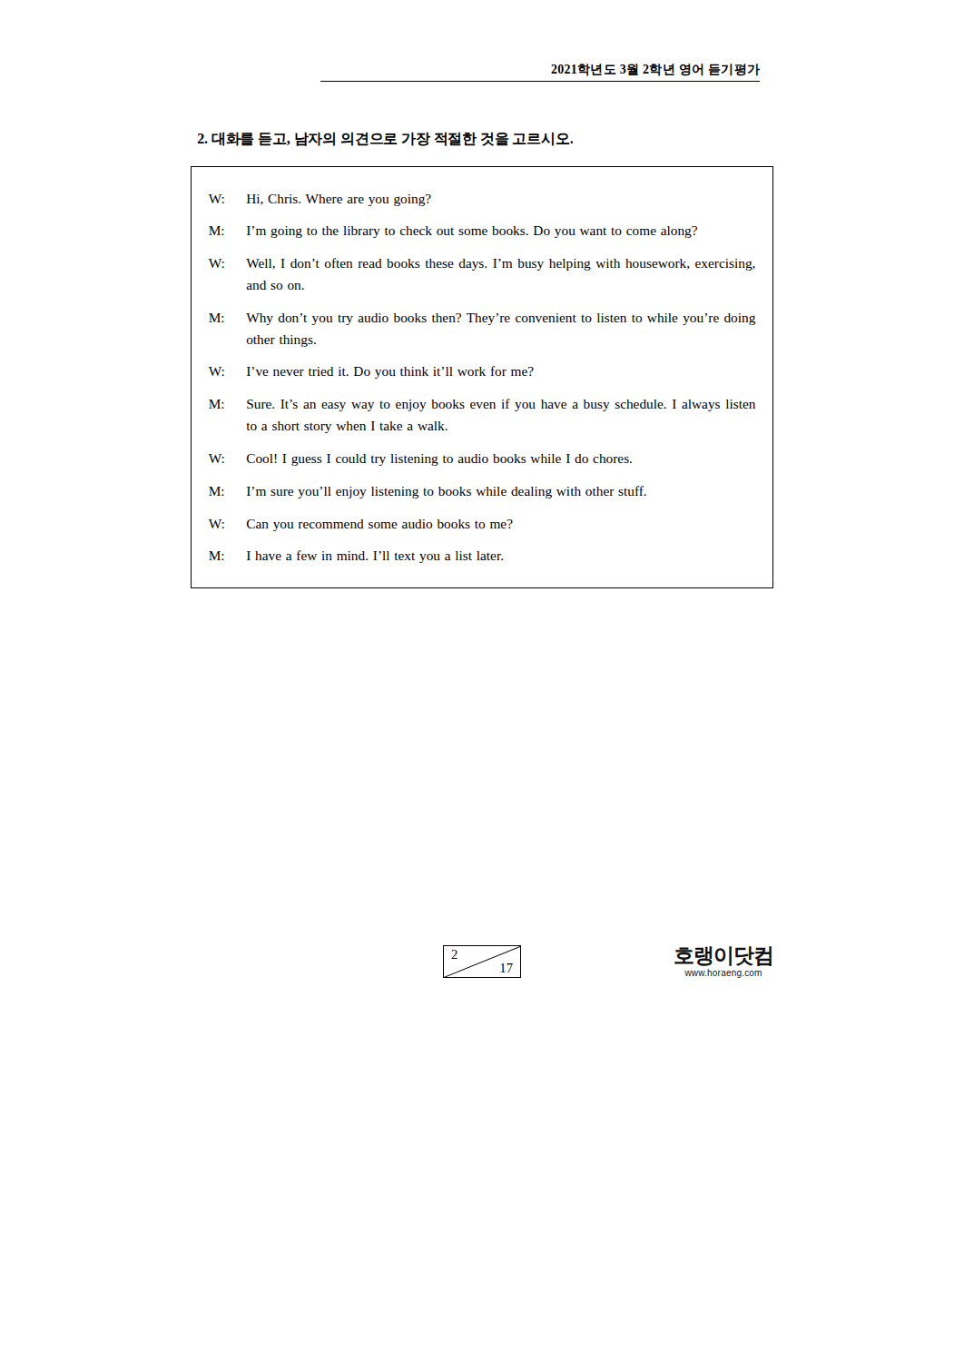2021학년도 3월 2학년 영어 듣기평가
2. 대화를 듣고, 남자의 의견으로 가장 적절한 것을 고르시오.
W: Hi, Chris. Where are you going?
M: I’m going to the library to check out some books. Do you want to come along?
W: Well, I don’t often read books these days. I’m busy helping with housework, exercising, and so on.
M: Why don’t you try audio books then? They’re convenient to listen to while you’re doing other things.
W: I’ve never tried it. Do you think it’ll work for me?
M: Sure. It’s an easy way to enjoy books even if you have a busy schedule. I always listen to a short story when I take a walk.
W: Cool! I guess I could try listening to audio books while I do chores.
M: I’m sure you’ll enjoy listening to books while dealing with other stuff.
W: Can you recommend some audio books to me?
M: I have a few in mind. I’ll text you a list later.
2 17
호랭이닷컴
www.horaeng.com